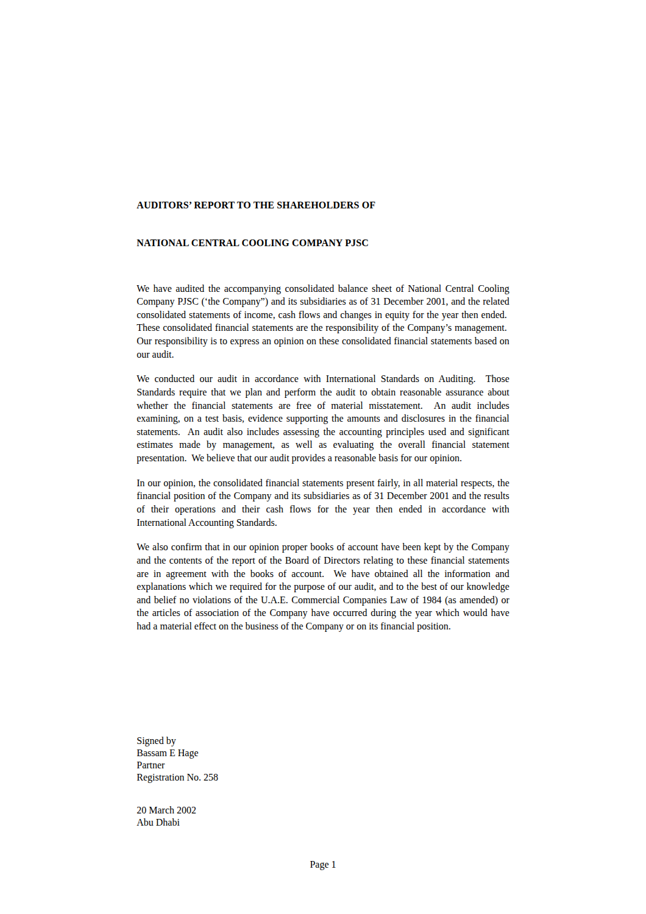Auditors’ Report to the Shareholders of
National Central Cooling Company PJSC
We have audited the accompanying consolidated balance sheet of National Central Cooling Company PJSC (‘the Company”) and its subsidiaries as of 31 December 2001, and the related consolidated statements of income, cash flows and changes in equity for the year then ended. These consolidated financial statements are the responsibility of the Company’s management. Our responsibility is to express an opinion on these consolidated financial statements based on our audit.
We conducted our audit in accordance with International Standards on Auditing. Those Standards require that we plan and perform the audit to obtain reasonable assurance about whether the financial statements are free of material misstatement. An audit includes examining, on a test basis, evidence supporting the amounts and disclosures in the financial statements. An audit also includes assessing the accounting principles used and significant estimates made by management, as well as evaluating the overall financial statement presentation. We believe that our audit provides a reasonable basis for our opinion.
In our opinion, the consolidated financial statements present fairly, in all material respects, the financial position of the Company and its subsidiaries as of 31 December 2001 and the results of their operations and their cash flows for the year then ended in accordance with International Accounting Standards.
We also confirm that in our opinion proper books of account have been kept by the Company and the contents of the report of the Board of Directors relating to these financial statements are in agreement with the books of account. We have obtained all the information and explanations which we required for the purpose of our audit, and to the best of our knowledge and belief no violations of the U.A.E. Commercial Companies Law of 1984 (as amended) or the articles of association of the Company have occurred during the year which would have had a material effect on the business of the Company or on its financial position.
Signed by
Bassam E Hage
Partner
Registration No. 258
20 March 2002
Abu Dhabi
Page 1